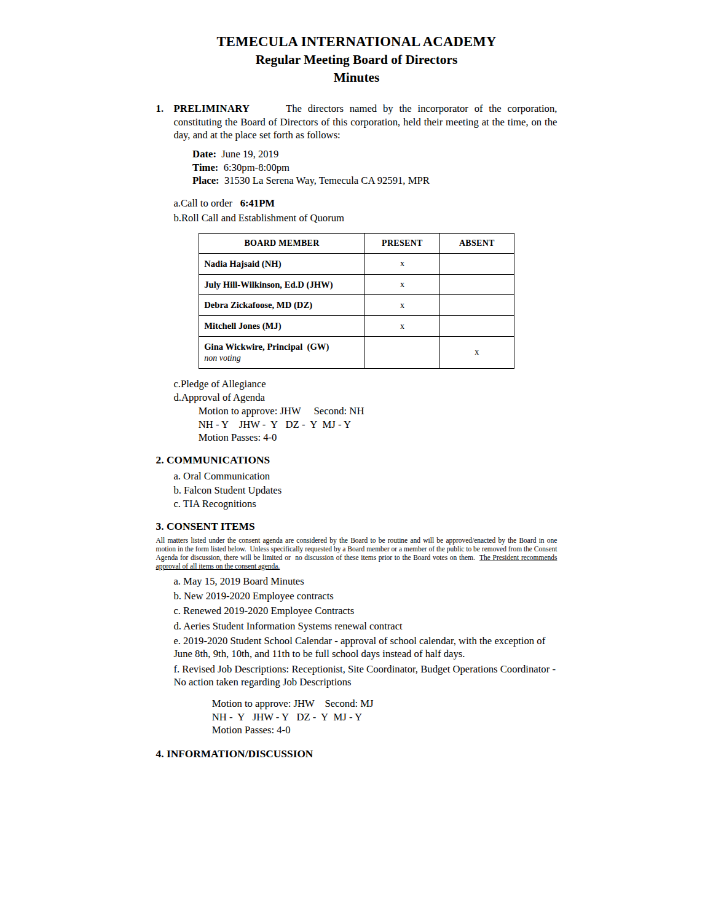TEMECULA INTERNATIONAL ACADEMY
Regular Meeting Board of Directors
Minutes
1.
PRELIMINARY The directors named by the incorporator of the corporation, constituting the Board of Directors of this corporation, held their meeting at the time, on the day, and at the place set forth as follows:
Date: June 19, 2019
Time: 6:30pm-8:00pm
Place: 31530 La Serena Way, Temecula CA 92591, MPR
a.Call to order 6:41PM
b.Roll Call and Establishment of Quorum
| BOARD MEMBER | PRESENT | ABSENT |
| --- | --- | --- |
| Nadia Hajsaid (NH) | x | |
| July Hill-Wilkinson, Ed.D (JHW) | x | |
| Debra Zickafoose, MD (DZ) | x | |
| Mitchell Jones (MJ) | x | |
| Gina Wickwire, Principal (GW) non voting | | x |
c.Pledge of Allegiance
d.Approval of Agenda
Motion to approve: JHW Second: NH
NH - Y JHW - Y DZ - Y MJ - Y
Motion Passes: 4-0
2. COMMUNICATIONS
a. Oral Communication
b. Falcon Student Updates
c. TIA Recognitions
3. CONSENT ITEMS
All matters listed under the consent agenda are considered by the Board to be routine and will be approved/enacted by the Board in one motion in the form listed below. Unless specifically requested by a Board member or a member of the public to be removed from the Consent Agenda for discussion, there will be limited or no discussion of these items prior to the Board votes on them. The President recommends approval of all items on the consent agenda.
a. May 15, 2019 Board Minutes
b. New 2019-2020 Employee contracts
c. Renewed 2019-2020 Employee Contracts
d. Aeries Student Information Systems renewal contract
e. 2019-2020 Student School Calendar - approval of school calendar, with the exception of June 8th, 9th, 10th, and 11th to be full school days instead of half days.
f. Revised Job Descriptions: Receptionist, Site Coordinator, Budget Operations Coordinator - No action taken regarding Job Descriptions
Motion to approve: JHW Second: MJ
NH - Y JHW - Y DZ - Y MJ - Y
Motion Passes: 4-0
4. INFORMATION/DISCUSSION